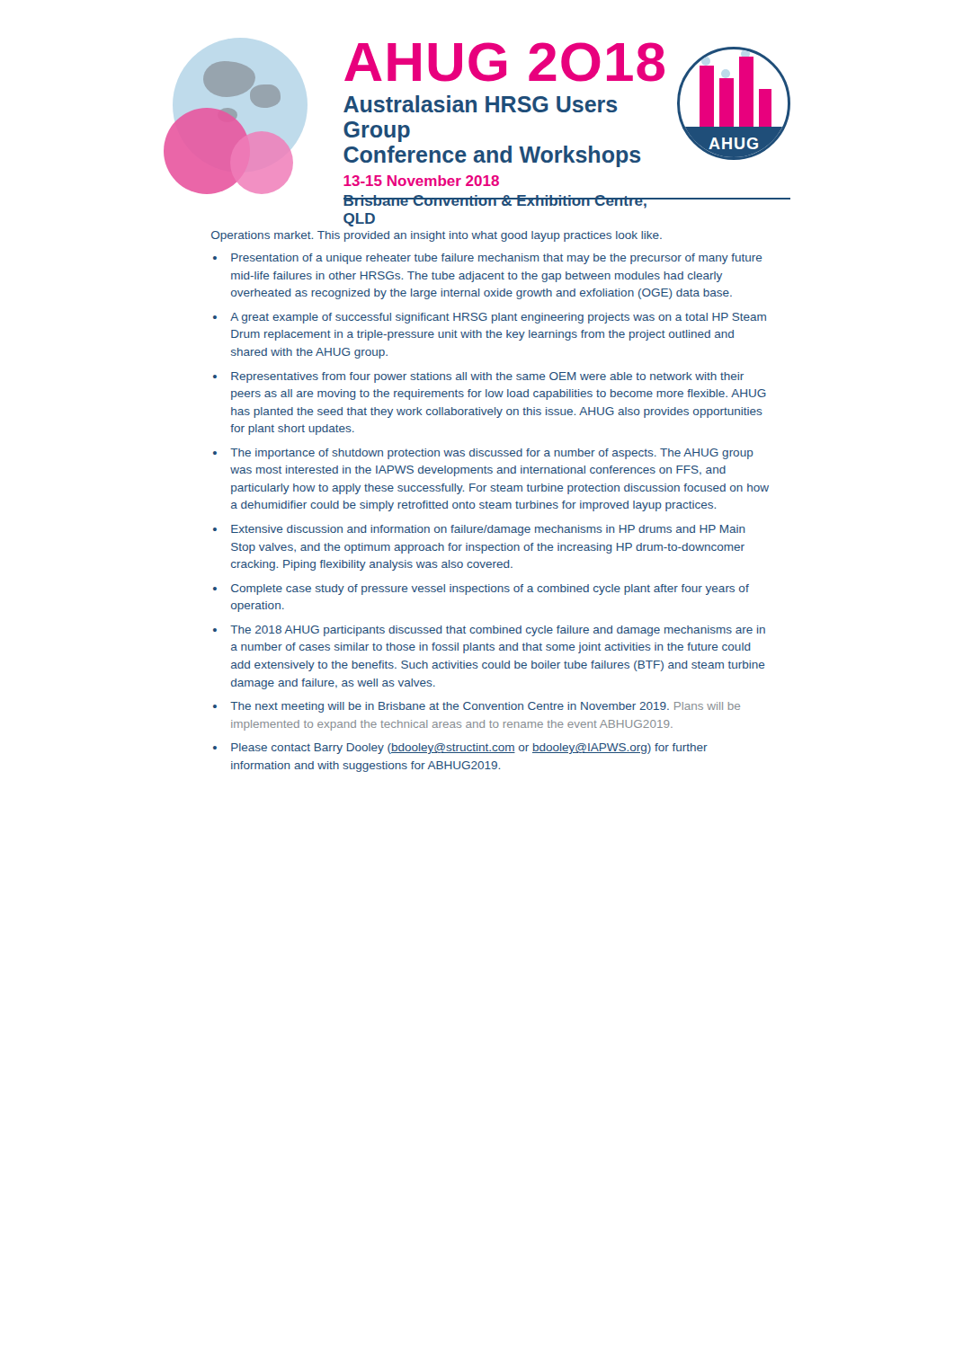AHUG 2O18
Australasian HRSG Users Group
Conference and Workshops
13-15 November 2018
Brisbane Convention & Exhibition Centre, QLD
AHUG
Operations market. This provided an insight into what good layup practices look like.
Presentation of a unique reheater tube failure mechanism that may be the precursor of many future mid-life failures in other HRSGs. The tube adjacent to the gap between modules had clearly overheated as recognized by the large internal oxide growth and exfoliation (OGE) data base.
A great example of successful significant HRSG plant engineering projects was on a total HP Steam Drum replacement in a triple-pressure unit with the key learnings from the project outlined and shared with the AHUG group.
Representatives from four power stations all with the same OEM were able to network with their peers as all are moving to the requirements for low load capabilities to become more flexible. AHUG has planted the seed that they work collaboratively on this issue. AHUG also provides opportunities for plant short updates.
The importance of shutdown protection was discussed for a number of aspects. The AHUG group was most interested in the IAPWS developments and international conferences on FFS, and particularly how to apply these successfully. For steam turbine protection discussion focused on how a dehumidifier could be simply retrofitted onto steam turbines for improved layup practices.
Extensive discussion and information on failure/damage mechanisms in HP drums and HP Main Stop valves, and the optimum approach for inspection of the increasing HP drum-to-downcomer cracking. Piping flexibility analysis was also covered.
Complete case study of pressure vessel inspections of a combined cycle plant after four years of operation.
The 2018 AHUG participants discussed that combined cycle failure and damage mechanisms are in a number of cases similar to those in fossil plants and that some joint activities in the future could add extensively to the benefits. Such activities could be boiler tube failures (BTF) and steam turbine damage and failure, as well as valves.
The next meeting will be in Brisbane at the Convention Centre in November 2019. Plans will be implemented to expand the technical areas and to rename the event ABHUG2019.
Please contact Barry Dooley (bdooley@structint.com or bdooley@IAPWS.org) for further information and with suggestions for ABHUG2019.